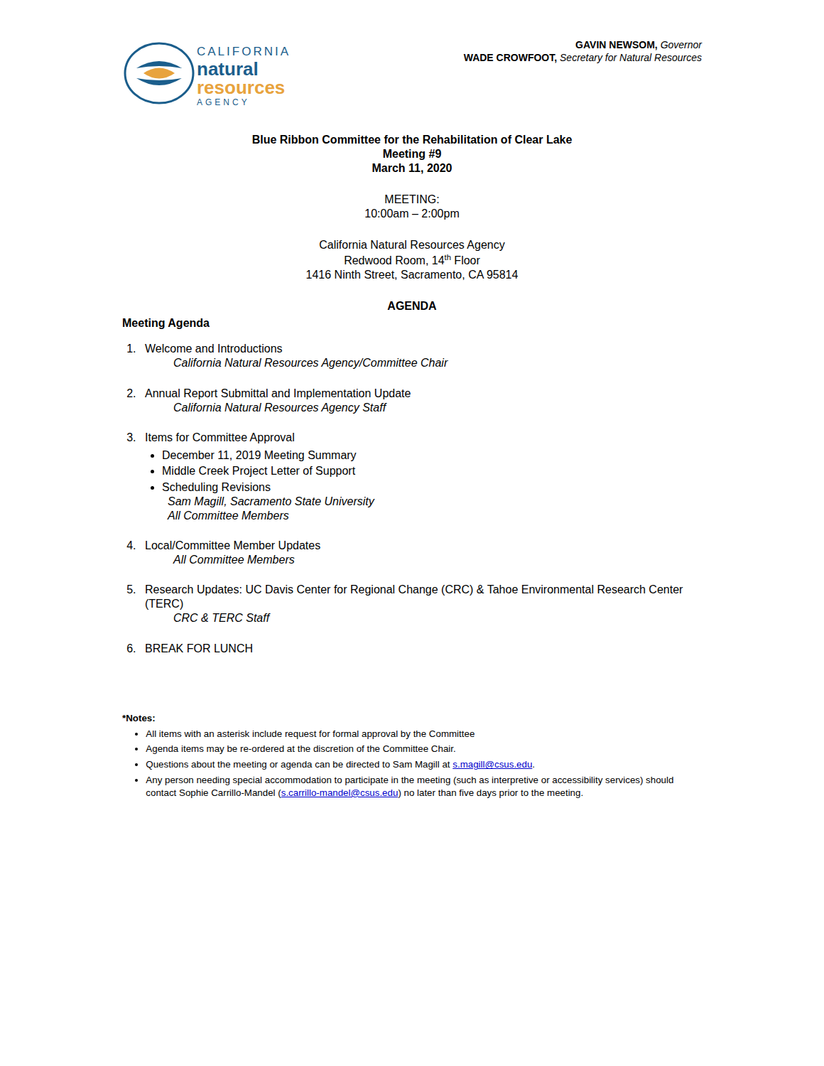CALIFORNIA natural resources AGENCY
GAVIN NEWSOM, Governor
WADE CROWFOOT, Secretary for Natural Resources
Blue Ribbon Committee for the Rehabilitation of Clear Lake
Meeting #9
March 11, 2020
MEETING:
10:00am – 2:00pm
California Natural Resources Agency
Redwood Room, 14th Floor
1416 Ninth Street, Sacramento, CA 95814
AGENDA
Meeting Agenda
Welcome and Introductions California Natural Resources Agency/Committee Chair
Annual Report Submittal and Implementation Update California Natural Resources Agency Staff
Items for Committee Approval
December 11, 2019 Meeting Summary
Middle Creek Project Letter of Support
Scheduling Revisions Sam Magill, Sacramento State University All Committee Members
Local/Committee Member Updates All Committee Members
Research Updates: UC Davis Center for Regional Change (CRC) & Tahoe Environmental Research Center (TERC) CRC & TERC Staff
BREAK FOR LUNCH
*Notes:
All items with an asterisk include request for formal approval by the Committee
Agenda items may be re-ordered at the discretion of the Committee Chair.
Questions about the meeting or agenda can be directed to Sam Magill at s.magill@csus.edu.
Any person needing special accommodation to participate in the meeting (such as interpretive or accessibility services) should contact Sophie Carrillo-Mandel (s.carrillo-mandel@csus.edu) no later than five days prior to the meeting.